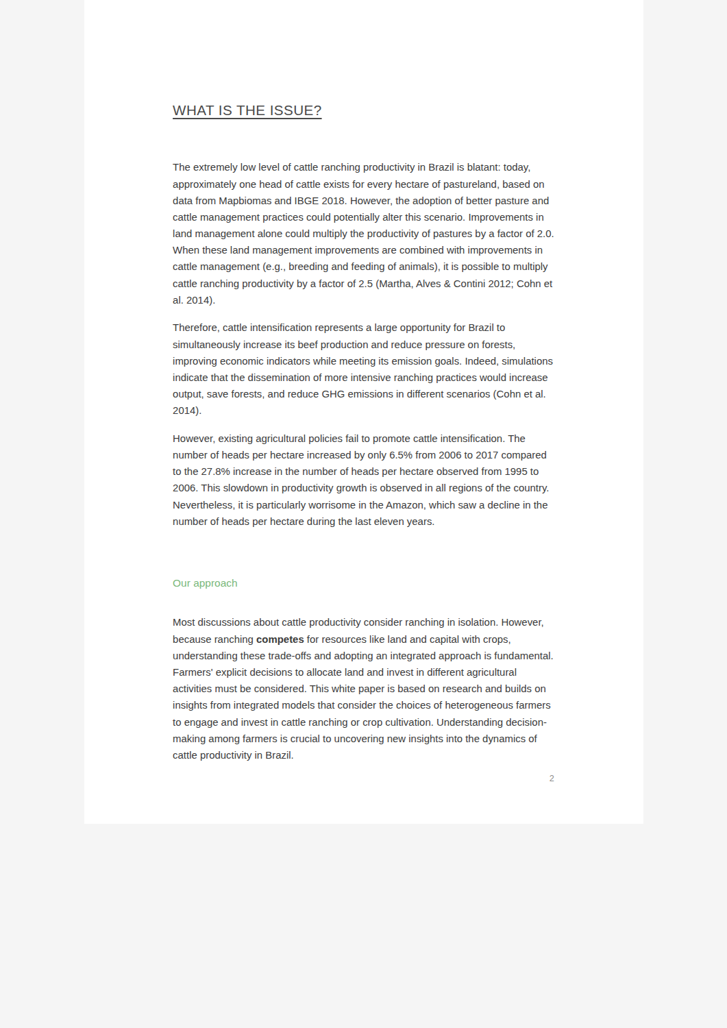WHAT IS THE ISSUE?
The extremely low level of cattle ranching productivity in Brazil is blatant: today, approximately one head of cattle exists for every hectare of pastureland, based on data from Mapbiomas and IBGE 2018. However, the adoption of better pasture and cattle management practices could potentially alter this scenario. Improvements in land management alone could multiply the productivity of pastures by a factor of 2.0. When these land management improvements are combined with improvements in cattle management (e.g., breeding and feeding of animals), it is possible to multiply cattle ranching productivity by a factor of 2.5 (Martha, Alves & Contini 2012; Cohn et al. 2014).
Therefore, cattle intensification represents a large opportunity for Brazil to simultaneously increase its beef production and reduce pressure on forests, improving economic indicators while meeting its emission goals. Indeed, simulations indicate that the dissemination of more intensive ranching practices would increase output, save forests, and reduce GHG emissions in different scenarios (Cohn et al. 2014).
However, existing agricultural policies fail to promote cattle intensification. The number of heads per hectare increased by only 6.5% from 2006 to 2017 compared to the 27.8% increase in the number of heads per hectare observed from 1995 to 2006. This slowdown in productivity growth is observed in all regions of the country. Nevertheless, it is particularly worrisome in the Amazon, which saw a decline in the number of heads per hectare during the last eleven years.
Our approach
Most discussions about cattle productivity consider ranching in isolation. However, because ranching competes for resources like land and capital with crops, understanding these trade-offs and adopting an integrated approach is fundamental. Farmers' explicit decisions to allocate land and invest in different agricultural activities must be considered. This white paper is based on research and builds on insights from integrated models that consider the choices of heterogeneous farmers to engage and invest in cattle ranching or crop cultivation. Understanding decision-making among farmers is crucial to uncovering new insights into the dynamics of cattle productivity in Brazil.
2